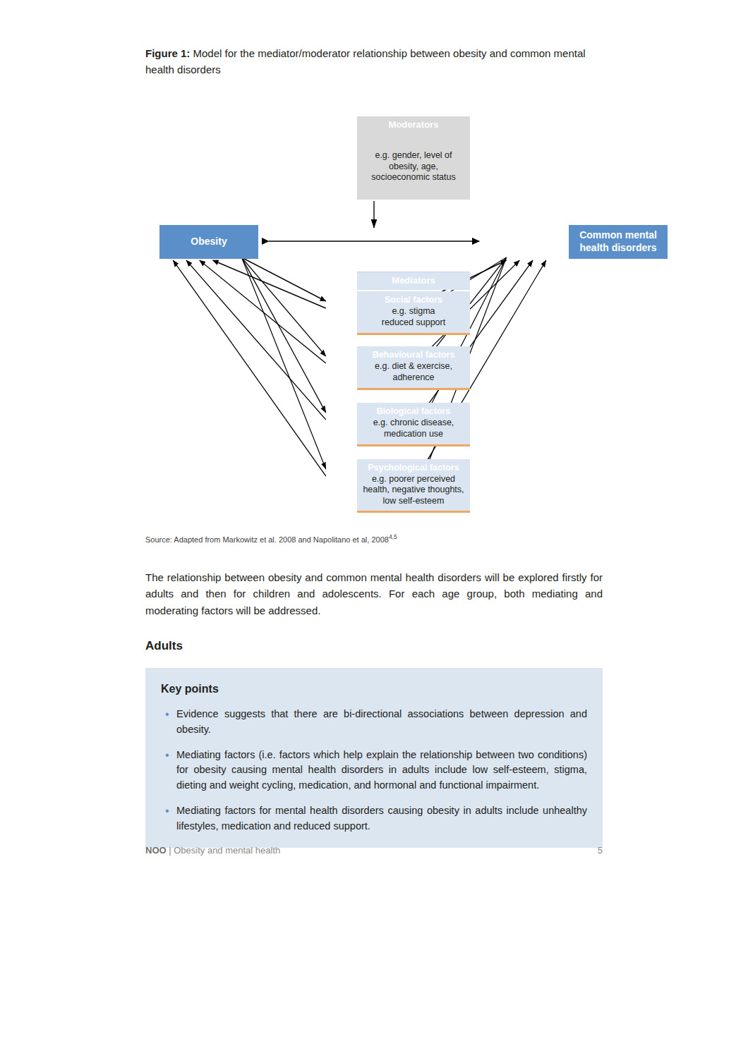Figure 1: Model for the mediator/moderator relationship between obesity and common mental health disorders
Moderators
e.g. gender, level of
obesity, age,
socioeconomic status
Obesity
Common mental
health disorders
Mediators
Social factors e.g. stigma
reduced support
Behavioural factors e.g. diet & exercise,
adherence
Biological factors e.g. chronic disease,
medication use
Psychological factors e.g. poorer perceived
health, negative thoughts,
low self-esteem
Source: Adapted from Markowitz et al. 2008 and Napolitano et al, 20084,5
The relationship between obesity and common mental health disorders will be explored firstly for adults and then for children and adolescents. For each age group, both mediating and moderating factors will be addressed.
Adults
Key points
Evidence suggests that there are bi-directional associations between depression and obesity.
Mediating factors (i.e. factors which help explain the relationship between two conditions) for obesity causing mental health disorders in adults include low self-esteem, stigma, dieting and weight cycling, medication, and hormonal and functional impairment.
Mediating factors for mental health disorders causing obesity in adults include unhealthy lifestyles, medication and reduced support.
NOO | Obesity and mental health
5